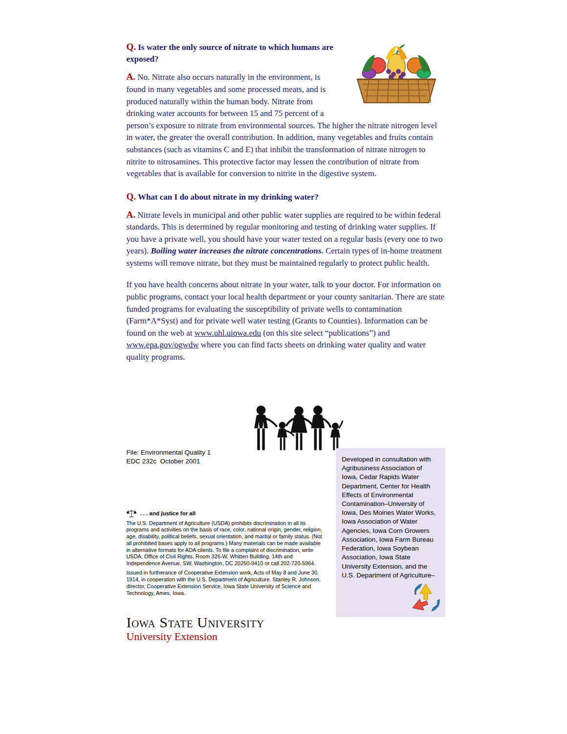Q. Is water the only source of nitrate to which humans are exposed?
A. No. Nitrate also occurs naturally in the environment, is found in many vegetables and some processed meats, and is produced naturally within the human body. Nitrate from drinking water accounts for between 15 and 75 percent of a person’s exposure to nitrate from environmental sources. The higher the nitrate nitrogen level in water, the greater the overall contribution. In addition, many vegetables and fruits contain substances (such as vitamins C and E) that inhibit the transformation of nitrate nitrogen to nitrite to nitrosamines. This protective factor may lessen the contribution of nitrate from vegetables that is available for conversion to nitrite in the digestive system.
Q. What can I do about nitrate in my drinking water?
A. Nitrate levels in municipal and other public water supplies are required to be within federal standards. This is determined by regular monitoring and testing of drinking water supplies. If you have a private well, you should have your water tested on a regular basis (every one to two years). Boiling water increases the nitrate concentrations. Certain types of in-home treatment systems will remove nitrate, but they must be maintained regularly to protect public health.
If you have health concerns about nitrate in your water, talk to your doctor. For information on public programs, contact your local health department or your county sanitarian. There are state funded programs for evaluating the susceptibility of private wells to contamination (Farm*A*Syst) and for private well water testing (Grants to Counties). Information can be found on the web at www.uhl.uiowa.edu (on this site select “publications”) and www.epa.gov/ogwdw where you can find facts sheets on drinking water quality and water quality programs.
File: Environmental Quality 1
EDC 232c October 2001
. . . and justice for all
The U.S. Department of Agriculture (USDA) prohibits discrimination in all its programs and activities on the basis of race, color, national origin, gender, religion, age, disability, political beliefs, sexual orientation, and marital or family status. (Not all prohibited bases apply to all programs.) Many materials can be made available in alternative formats for ADA clients. To file a complaint of discrimination, write USDA, Office of Civil Rights, Room 326-W, Whitten Building, 14th and Independence Avenue, SW, Washington, DC 20250-9410 or call 202-720-5964.
Issued in furtherance of Cooperative Extension work, Acts of May 8 and June 30, 1914, in cooperation with the U.S. Department of Agriculture. Stanley R. Johnson, director, Cooperative Extension Service, Iowa State University of Science and Technology, Ames, Iowa.
Iowa State University
University Extension
Developed in consultation with Agribusiness Association of Iowa, Cedar Rapids Water Department, Center for Health Effects of Environmental Contamination–University of Iowa, Des Moines Water Works, Iowa Association of Water Agencies, Iowa Corn Growers Association, Iowa Farm Bureau Federation, Iowa Soybean Association, Iowa State University Extension, and the U.S. Department of Agriculture–